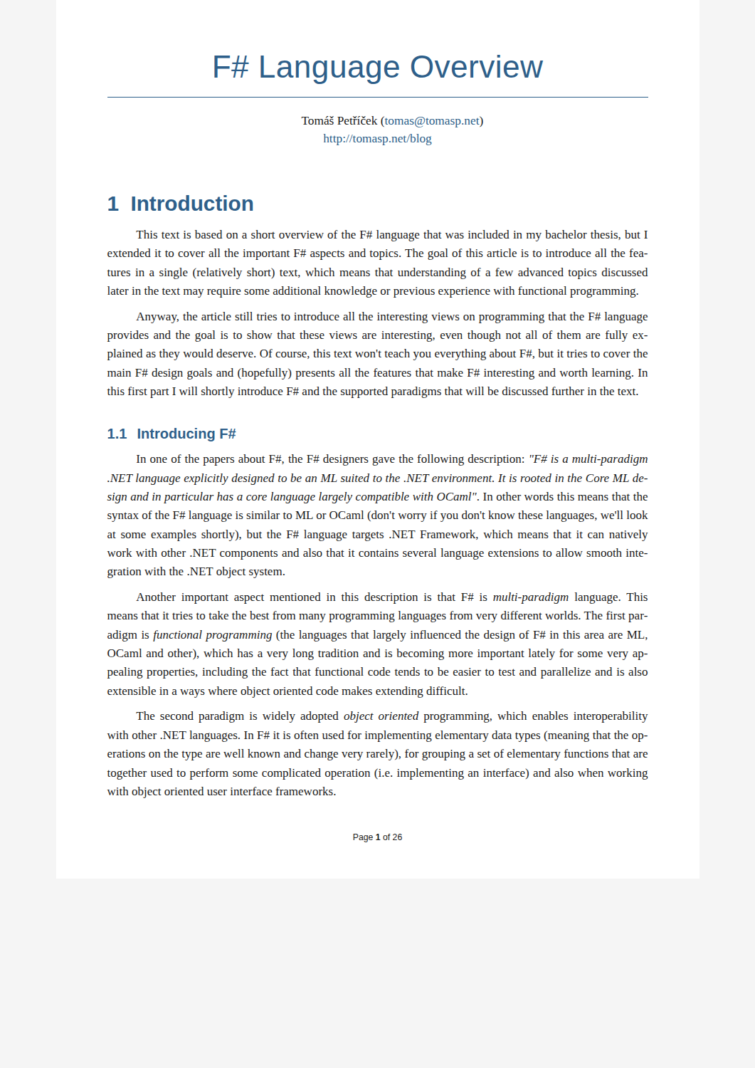F# Language Overview
Tomáš Petříček (tomas@tomasp.net)
http://tomasp.net/blog
1 Introduction
This text is based on a short overview of the F# language that was included in my bachelor thesis, but I extended it to cover all the important F# aspects and topics. The goal of this article is to introduce all the features in a single (relatively short) text, which means that understanding of a few advanced topics discussed later in the text may require some additional knowledge or previous experience with functional programming.
Anyway, the article still tries to introduce all the interesting views on programming that the F# language provides and the goal is to show that these views are interesting, even though not all of them are fully explained as they would deserve. Of course, this text won't teach you everything about F#, but it tries to cover the main F# design goals and (hopefully) presents all the features that make F# interesting and worth learning. In this first part I will shortly introduce F# and the supported paradigms that will be discussed further in the text.
1.1 Introducing F#
In one of the papers about F#, the F# designers gave the following description: "F# is a multi-paradigm .NET language explicitly designed to be an ML suited to the .NET environment. It is rooted in the Core ML design and in particular has a core language largely compatible with OCaml". In other words this means that the syntax of the F# language is similar to ML or OCaml (don't worry if you don't know these languages, we'll look at some examples shortly), but the F# language targets .NET Framework, which means that it can natively work with other .NET components and also that it contains several language extensions to allow smooth integration with the .NET object system.
Another important aspect mentioned in this description is that F# is multi-paradigm language. This means that it tries to take the best from many programming languages from very different worlds. The first paradigm is functional programming (the languages that largely influenced the design of F# in this area are ML, OCaml and other), which has a very long tradition and is becoming more important lately for some very appealing properties, including the fact that functional code tends to be easier to test and parallelize and is also extensible in a ways where object oriented code makes extending difficult.
The second paradigm is widely adopted object oriented programming, which enables interoperability with other .NET languages. In F# it is often used for implementing elementary data types (meaning that the operations on the type are well known and change very rarely), for grouping a set of elementary functions that are together used to perform some complicated operation (i.e. implementing an interface) and also when working with object oriented user interface frameworks.
Page 1 of 26